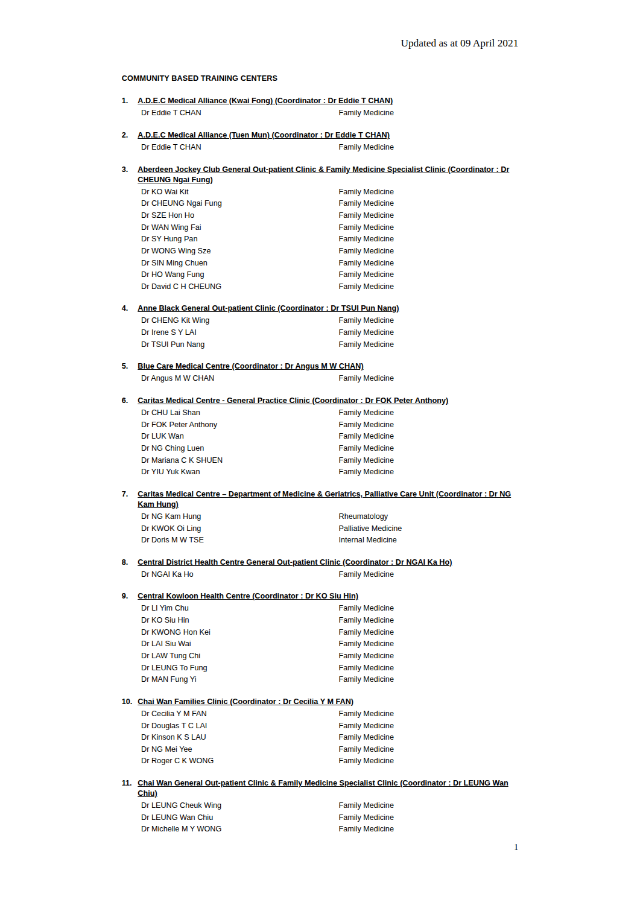Updated as at 09 April 2021
COMMUNITY BASED TRAINING CENTERS
1. A.D.E.C Medical Alliance (Kwai Fong) (Coordinator : Dr Eddie T CHAN)
Dr Eddie T CHAN Family Medicine
2. A.D.E.C Medical Alliance (Tuen Mun) (Coordinator : Dr Eddie T CHAN)
Dr Eddie T CHAN Family Medicine
3. Aberdeen Jockey Club General Out-patient Clinic & Family Medicine Specialist Clinic (Coordinator : Dr CHEUNG Ngai Fung)
Dr KO Wai Kit Family Medicine
Dr CHEUNG Ngai Fung Family Medicine
Dr SZE Hon Ho Family Medicine
Dr WAN Wing Fai Family Medicine
Dr SY Hung Pan Family Medicine
Dr WONG Wing Sze Family Medicine
Dr SIN Ming Chuen Family Medicine
Dr HO Wang Fung Family Medicine
Dr David C H CHEUNG Family Medicine
4. Anne Black General Out-patient Clinic (Coordinator : Dr TSUI Pun Nang)
Dr CHENG Kit Wing Family Medicine
Dr Irene S Y LAI Family Medicine
Dr TSUI Pun Nang Family Medicine
5. Blue Care Medical Centre (Coordinator : Dr Angus M W CHAN)
Dr Angus M W CHAN Family Medicine
6. Caritas Medical Centre - General Practice Clinic (Coordinator : Dr FOK Peter Anthony)
Dr CHU Lai Shan Family Medicine
Dr FOK Peter Anthony Family Medicine
Dr LUK Wan Family Medicine
Dr NG Ching Luen Family Medicine
Dr Mariana C K SHUEN Family Medicine
Dr YIU Yuk Kwan Family Medicine
7. Caritas Medical Centre – Department of Medicine & Geriatrics, Palliative Care Unit (Coordinator : Dr NG Kam Hung)
Dr NG Kam Hung Rheumatology
Dr KWOK Oi Ling Palliative Medicine
Dr Doris M W TSE Internal Medicine
8. Central District Health Centre General Out-patient Clinic (Coordinator : Dr NGAI Ka Ho)
Dr NGAI Ka Ho Family Medicine
9. Central Kowloon Health Centre (Coordinator : Dr KO Siu Hin)
Dr LI Yim Chu Family Medicine
Dr KO Siu Hin Family Medicine
Dr KWONG Hon Kei Family Medicine
Dr LAI Siu Wai Family Medicine
Dr LAW Tung Chi Family Medicine
Dr LEUNG To Fung Family Medicine
Dr MAN Fung Yi Family Medicine
10. Chai Wan Families Clinic (Coordinator : Dr Cecilia Y M FAN)
Dr Cecilia Y M FAN Family Medicine
Dr Douglas T C LAI Family Medicine
Dr Kinson K S LAU Family Medicine
Dr NG Mei Yee Family Medicine
Dr Roger C K WONG Family Medicine
11. Chai Wan General Out-patient Clinic & Family Medicine Specialist Clinic (Coordinator : Dr LEUNG Wan Chiu)
Dr LEUNG Cheuk Wing Family Medicine
Dr LEUNG Wan Chiu Family Medicine
Dr Michelle M Y WONG Family Medicine
1